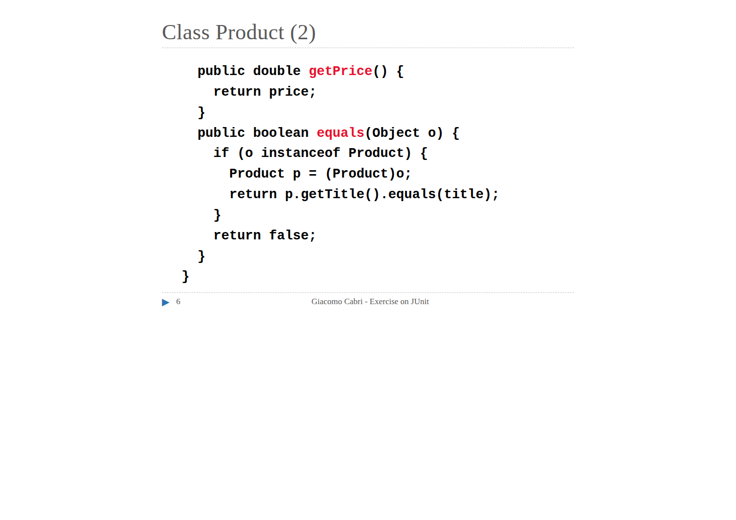Class Product (2)
public double getPrice() { return price; } public boolean equals(Object o) { if (o instanceof Product) { Product p = (Product)o; return p.getTitle().equals(title); } return false; } }
▶ 6 Giacomo Cabri - Exercise on JUnit